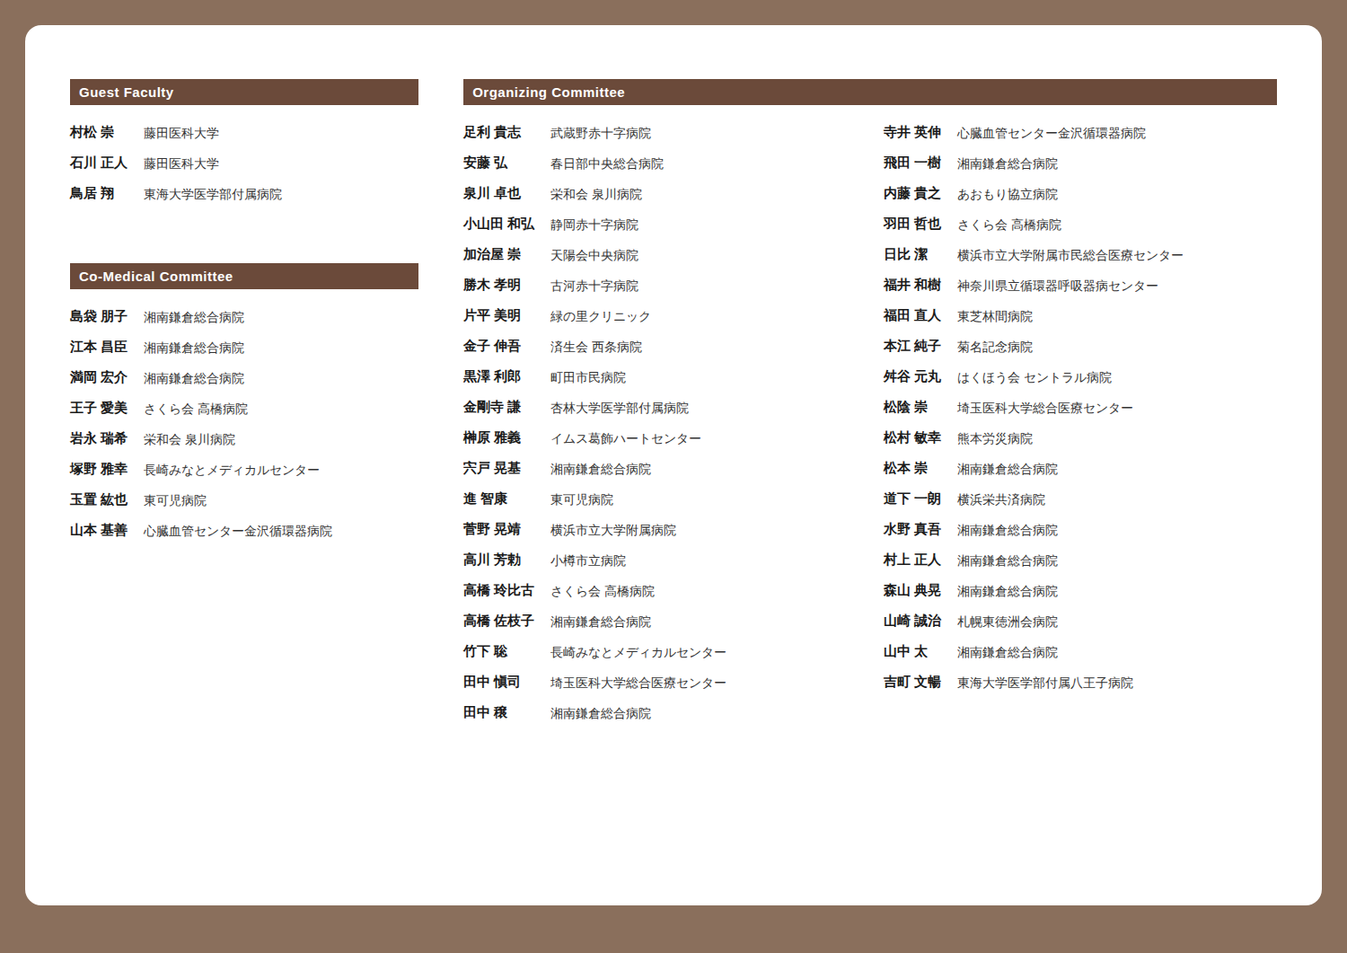Guest Faculty
| 村松 崇 | 藤田医科大学 |
| 石川 正人 | 藤田医科大学 |
| 鳥居 翔 | 東海大学医学部付属病院 |
Co-Medical Committee
| 島袋 朋子 | 湘南鎌倉総合病院 |
| 江本 昌臣 | 湘南鎌倉総合病院 |
| 満岡 宏介 | 湘南鎌倉総合病院 |
| 王子 愛美 | さくら会 高橋病院 |
| 岩永 瑞希 | 栄和会 泉川病院 |
| 塚野 雅幸 | 長崎みなとメディカルセンター |
| 玉置 紘也 | 東可児病院 |
| 山本 基善 | 心臓血管センター金沢循環器病院 |
Organizing Committee
| 足利 貴志 | 武蔵野赤十字病院 |
| 安藤 弘 | 春日部中央総合病院 |
| 泉川 卓也 | 栄和会 泉川病院 |
| 小山田 和弘 | 静岡赤十字病院 |
| 加治屋 崇 | 天陽会中央病院 |
| 勝木 孝明 | 古河赤十字病院 |
| 片平 美明 | 緑の里クリニック |
| 金子 伸吾 | 済生会 西条病院 |
| 黒澤 利郎 | 町田市民病院 |
| 金剛寺 謙 | 杏林大学医学部付属病院 |
| 榊原 雅義 | イムス葛飾ハートセンター |
| 宍戸 晃基 | 湘南鎌倉総合病院 |
| 進 智康 | 東可児病院 |
| 菅野 晃靖 | 横浜市立大学附属病院 |
| 高川 芳勅 | 小樽市立病院 |
| 高橋 玲比古 | さくら会 高橋病院 |
| 高橋 佐枝子 | 湘南鎌倉総合病院 |
| 竹下 聡 | 長崎みなとメディカルセンター |
| 田中 愼司 | 埼玉医科大学総合医療センター |
| 田中 穣 | 湘南鎌倉総合病院 |
| 寺井 英伸 | 心臓血管センター金沢循環器病院 |
| 飛田 一樹 | 湘南鎌倉総合病院 |
| 内藤 貴之 | あおもり協立病院 |
| 羽田 哲也 | さくら会 高橋病院 |
| 日比 潔 | 横浜市立大学附属市民総合医療センター |
| 福井 和樹 | 神奈川県立循環器呼吸器病センター |
| 福田 直人 | 東芝林間病院 |
| 本江 純子 | 菊名記念病院 |
| 舛谷 元丸 | はくほう会 セントラル病院 |
| 松陰 崇 | 埼玉医科大学総合医療センター |
| 松村 敏幸 | 熊本労災病院 |
| 松本 崇 | 湘南鎌倉総合病院 |
| 道下 一朗 | 横浜栄共済病院 |
| 水野 真吾 | 湘南鎌倉総合病院 |
| 村上 正人 | 湘南鎌倉総合病院 |
| 森山 典晃 | 湘南鎌倉総合病院 |
| 山崎 誠治 | 札幌東徳洲会病院 |
| 山中 太 | 湘南鎌倉総合病院 |
| 吉町 文暢 | 東海大学医学部付属八王子病院 |